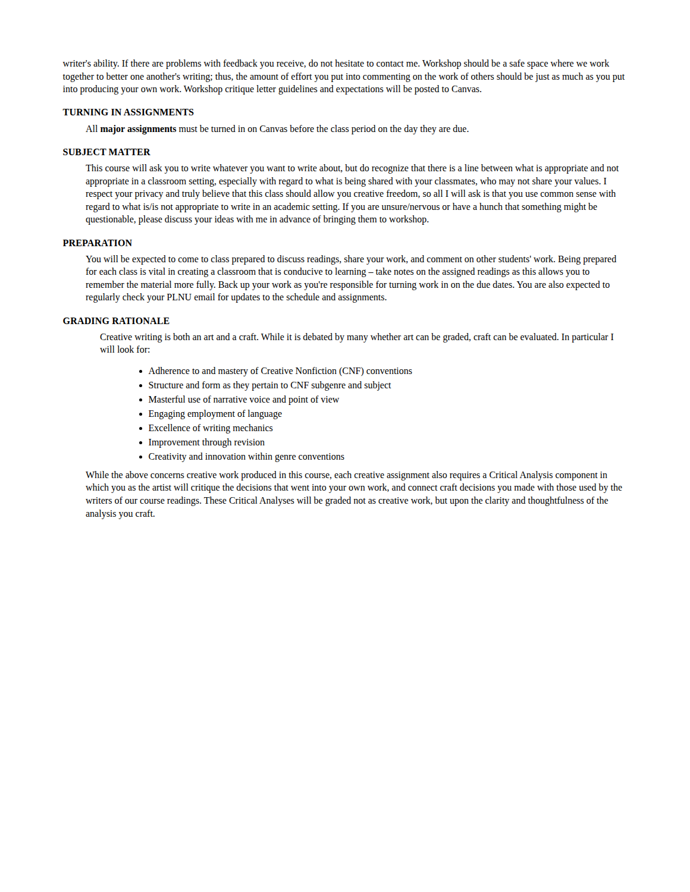writer's ability. If there are problems with feedback you receive, do not hesitate to contact me. Workshop should be a safe space where we work together to better one another's writing; thus, the amount of effort you put into commenting on the work of others should be just as much as you put into producing your own work. Workshop critique letter guidelines and expectations will be posted to Canvas.
TURNING IN ASSIGNMENTS
All major assignments must be turned in on Canvas before the class period on the day they are due.
SUBJECT MATTER
This course will ask you to write whatever you want to write about, but do recognize that there is a line between what is appropriate and not appropriate in a classroom setting, especially with regard to what is being shared with your classmates, who may not share your values. I respect your privacy and truly believe that this class should allow you creative freedom, so all I will ask is that you use common sense with regard to what is/is not appropriate to write in an academic setting. If you are unsure/nervous or have a hunch that something might be questionable, please discuss your ideas with me in advance of bringing them to workshop.
PREPARATION
You will be expected to come to class prepared to discuss readings, share your work, and comment on other students' work. Being prepared for each class is vital in creating a classroom that is conducive to learning – take notes on the assigned readings as this allows you to remember the material more fully. Back up your work as you're responsible for turning work in on the due dates. You are also expected to regularly check your PLNU email for updates to the schedule and assignments.
GRADING RATIONALE
Creative writing is both an art and a craft. While it is debated by many whether art can be graded, craft can be evaluated. In particular I will look for:
Adherence to and mastery of Creative Nonfiction (CNF) conventions
Structure and form as they pertain to CNF subgenre and subject
Masterful use of narrative voice and point of view
Engaging employment of language
Excellence of writing mechanics
Improvement through revision
Creativity and innovation within genre conventions
While the above concerns creative work produced in this course, each creative assignment also requires a Critical Analysis component in which you as the artist will critique the decisions that went into your own work, and connect craft decisions you made with those used by the writers of our course readings. These Critical Analyses will be graded not as creative work, but upon the clarity and thoughtfulness of the analysis you craft.